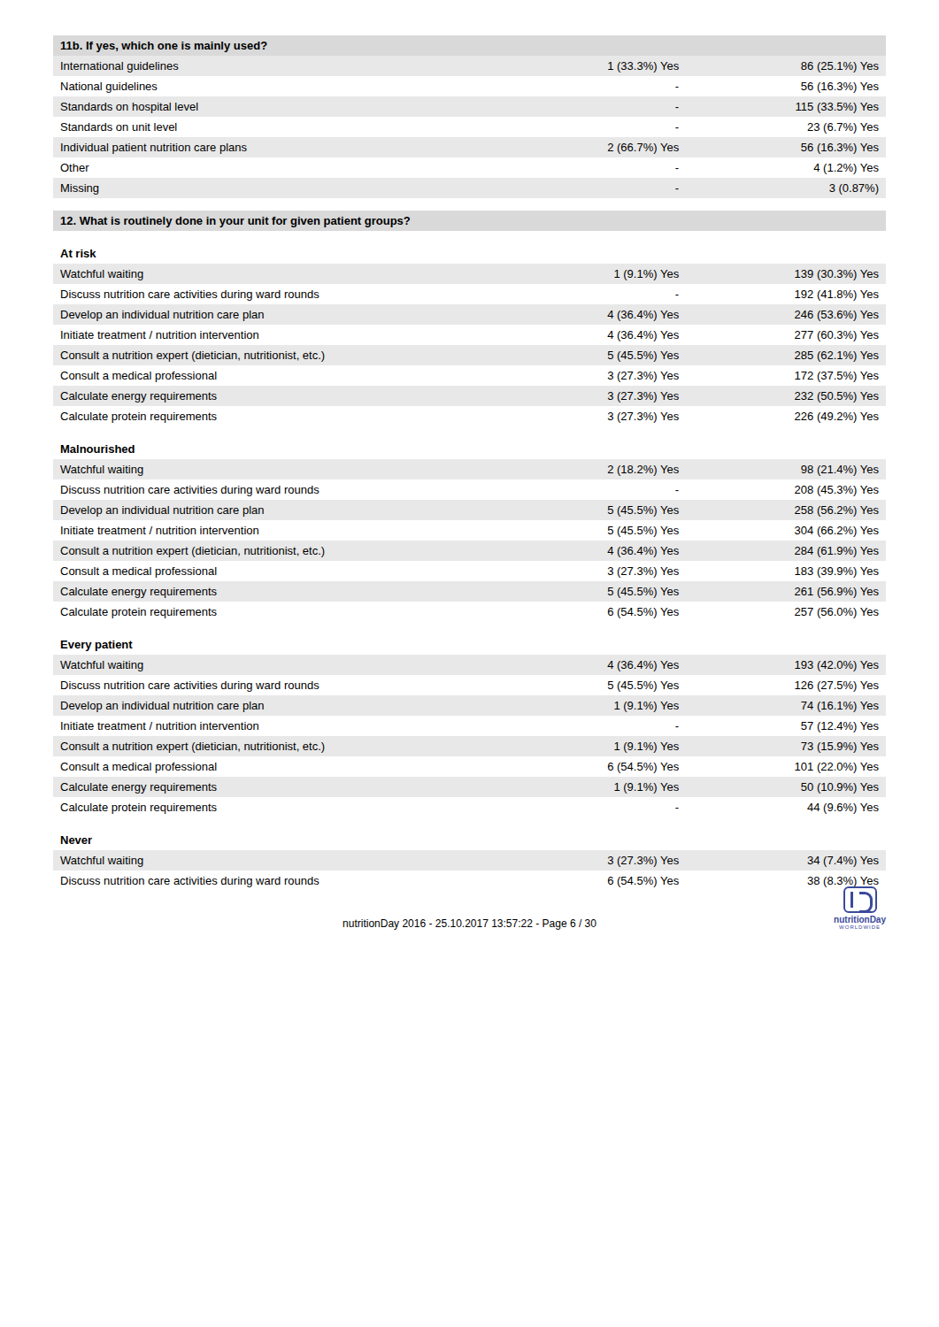| 11b. If yes, which one is mainly used? | | |
| International guidelines | 1 (33.3%) Yes | 86 (25.1%) Yes |
| National guidelines | - | 56 (16.3%) Yes |
| Standards on hospital level | - | 115 (33.5%) Yes |
| Standards on unit level | - | 23 (6.7%) Yes |
| Individual patient nutrition care plans | 2 (66.7%) Yes | 56 (16.3%) Yes |
| Other | - | 4 (1.2%) Yes |
| Missing | - | 3 (0.87%) |
| 12. What is routinely done in your unit for given patient groups? | | |
| At risk | | |
| Watchful waiting | 1 (9.1%) Yes | 139 (30.3%) Yes |
| Discuss nutrition care activities during ward rounds | - | 192 (41.8%) Yes |
| Develop an individual nutrition care plan | 4 (36.4%) Yes | 246 (53.6%) Yes |
| Initiate treatment / nutrition intervention | 4 (36.4%) Yes | 277 (60.3%) Yes |
| Consult a nutrition expert (dietician, nutritionist, etc.) | 5 (45.5%) Yes | 285 (62.1%) Yes |
| Consult a medical professional | 3 (27.3%) Yes | 172 (37.5%) Yes |
| Calculate energy requirements | 3 (27.3%) Yes | 232 (50.5%) Yes |
| Calculate protein requirements | 3 (27.3%) Yes | 226 (49.2%) Yes |
| Malnourished | | |
| Watchful waiting | 2 (18.2%) Yes | 98 (21.4%) Yes |
| Discuss nutrition care activities during ward rounds | - | 208 (45.3%) Yes |
| Develop an individual nutrition care plan | 5 (45.5%) Yes | 258 (56.2%) Yes |
| Initiate treatment / nutrition intervention | 5 (45.5%) Yes | 304 (66.2%) Yes |
| Consult a nutrition expert (dietician, nutritionist, etc.) | 4 (36.4%) Yes | 284 (61.9%) Yes |
| Consult a medical professional | 3 (27.3%) Yes | 183 (39.9%) Yes |
| Calculate energy requirements | 5 (45.5%) Yes | 261 (56.9%) Yes |
| Calculate protein requirements | 6 (54.5%) Yes | 257 (56.0%) Yes |
| Every patient | | |
| Watchful waiting | 4 (36.4%) Yes | 193 (42.0%) Yes |
| Discuss nutrition care activities during ward rounds | 5 (45.5%) Yes | 126 (27.5%) Yes |
| Develop an individual nutrition care plan | 1 (9.1%) Yes | 74 (16.1%) Yes |
| Initiate treatment / nutrition intervention | - | 57 (12.4%) Yes |
| Consult a nutrition expert (dietician, nutritionist, etc.) | 1 (9.1%) Yes | 73 (15.9%) Yes |
| Consult a medical professional | 6 (54.5%) Yes | 101 (22.0%) Yes |
| Calculate energy requirements | 1 (9.1%) Yes | 50 (10.9%) Yes |
| Calculate protein requirements | - | 44 (9.6%) Yes |
| Never | | |
| Watchful waiting | 3 (27.3%) Yes | 34 (7.4%) Yes |
| Discuss nutrition care activities during ward rounds | 6 (54.5%) Yes | 38 (8.3%) Yes |
nutritionDay 2016 - 25.10.2017 13:57:22 - Page 6 / 30
nutritionDay
WORLDWIDE